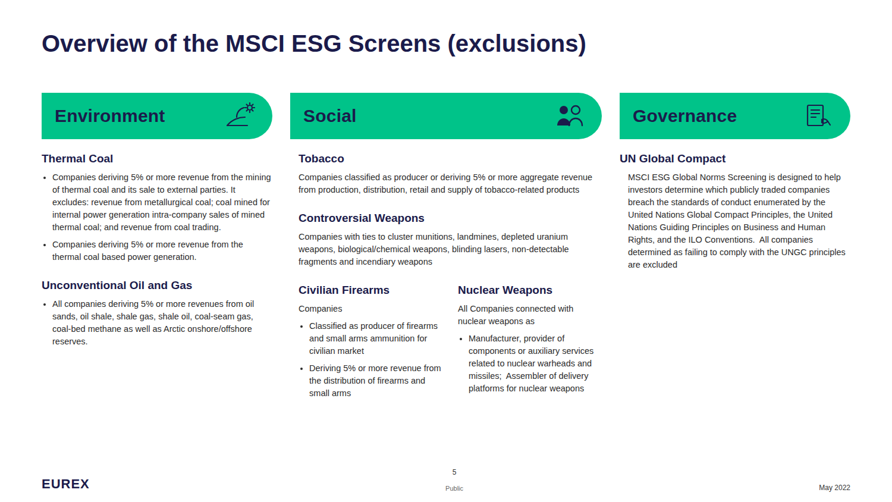Overview of the MSCI ESG Screens (exclusions)
Environment
Thermal Coal
Companies deriving 5% or more revenue from the mining of thermal coal and its sale to external parties. It excludes: revenue from metallurgical coal; coal mined for internal power generation intra-company sales of mined thermal coal; and revenue from coal trading.
Companies deriving 5% or more revenue from the thermal coal based power generation.
Unconventional Oil and Gas
All companies deriving 5% or more revenues from oil sands, oil shale, shale gas, shale oil, coal-seam gas, coal-bed methane as well as Arctic onshore/offshore reserves.
Social
Tobacco
Companies classified as producer or deriving 5% or more aggregate revenue from production, distribution, retail and supply of tobacco-related products
Controversial Weapons
Companies with ties to cluster munitions, landmines, depleted uranium weapons, biological/chemical weapons, blinding lasers, non-detectable fragments and incendiary weapons
Civilian Firearms
Companies
Classified as producer of firearms and small arms ammunition for civilian market
Deriving 5% or more revenue from the distribution of firearms and small arms
Nuclear Weapons
All Companies connected with nuclear weapons as
Manufacturer, provider of components or auxiliary services related to nuclear warheads and missiles; Assembler of delivery platforms for nuclear weapons
Governance
UN Global Compact
MSCI ESG Global Norms Screening is designed to help investors determine which publicly traded companies breach the standards of conduct enumerated by the United Nations Global Compact Principles, the United Nations Guiding Principles on Business and Human Rights, and the ILO Conventions. All companies determined as failing to comply with the UNGC principles are excluded
EUREX
5
Public
May 2022